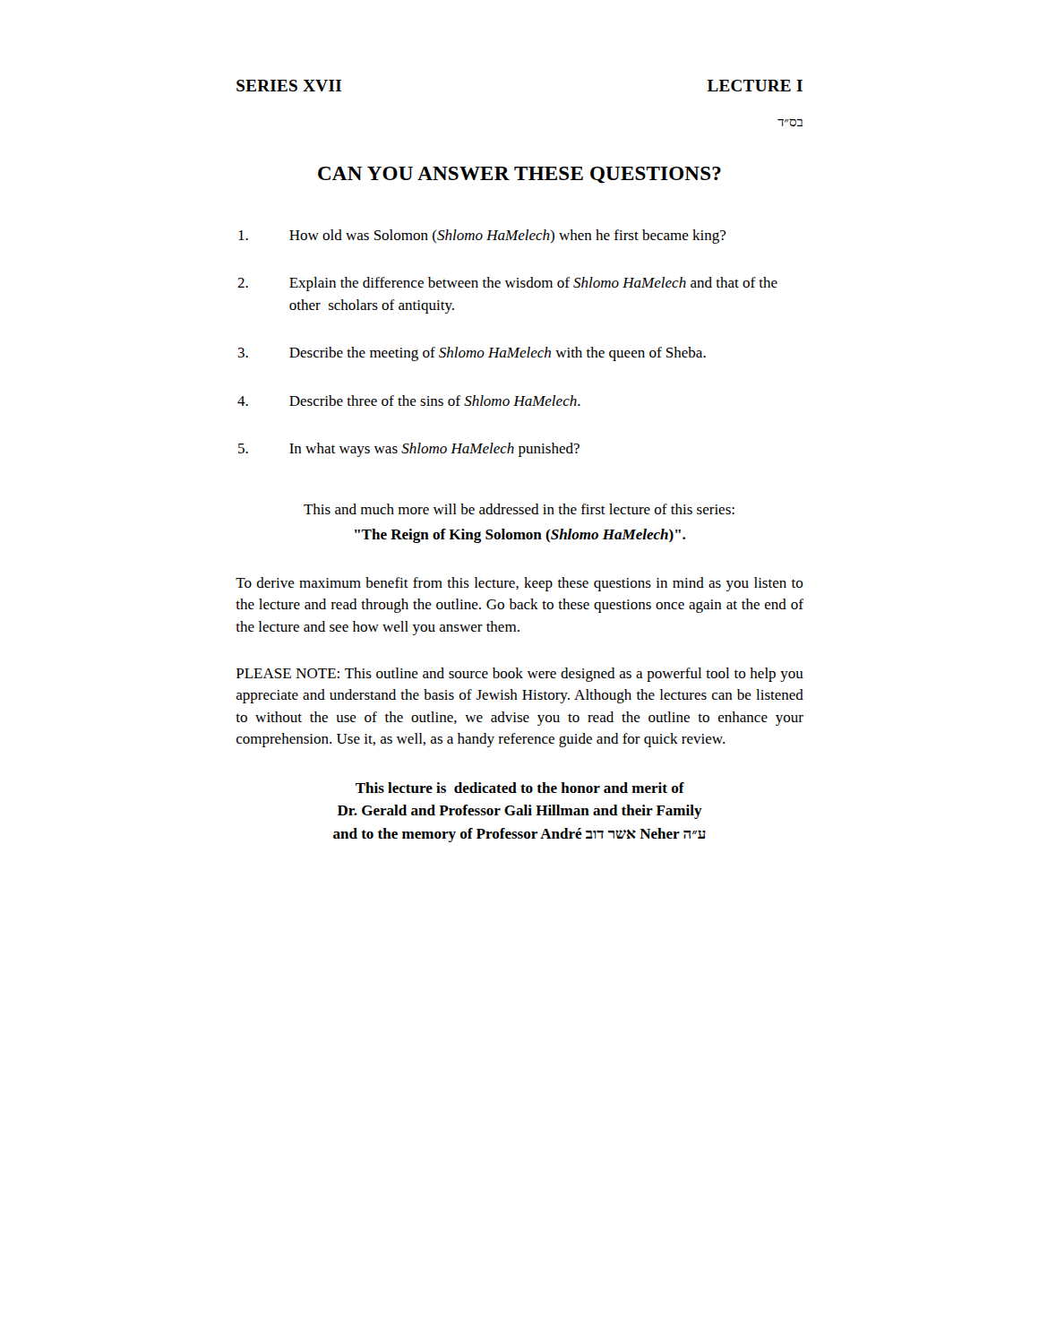SERIES XVII LECTURE I
בס״ד
CAN YOU ANSWER THESE QUESTIONS?
1. How old was Solomon (Shlomo HaMelech) when he first became king?
2. Explain the difference between the wisdom of Shlomo HaMelech and that of the other scholars of antiquity.
3. Describe the meeting of Shlomo HaMelech with the queen of Sheba.
4. Describe three of the sins of Shlomo HaMelech.
5. In what ways was Shlomo HaMelech punished?
This and much more will be addressed in the first lecture of this series:
"The Reign of King Solomon (Shlomo HaMelech)".
To derive maximum benefit from this lecture, keep these questions in mind as you listen to the lecture and read through the outline. Go back to these questions once again at the end of the lecture and see how well you answer them.
PLEASE NOTE: This outline and source book were designed as a powerful tool to help you appreciate and understand the basis of Jewish History. Although the lectures can be listened to without the use of the outline, we advise you to read the outline to enhance your comprehension. Use it, as well, as a handy reference guide and for quick review.
This lecture is dedicated to the honor and merit of
Dr. Gerald and Professor Gali Hillman and their Family
and to the memory of Professor André אשר דוב Neher ע״ה